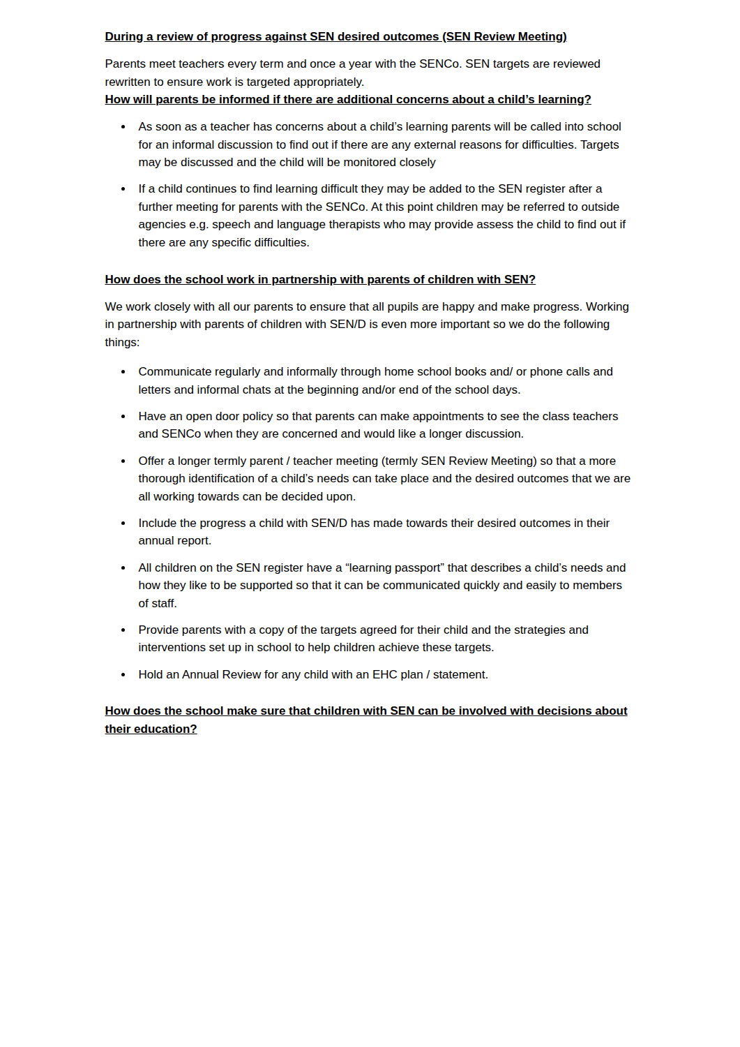During a review of progress against SEN desired outcomes (SEN Review Meeting)
Parents meet teachers every term and once a year with the SENCo. SEN targets are reviewed rewritten to ensure work is targeted appropriately.
How will parents be informed if there are additional concerns about a child’s learning?
As soon as a teacher has concerns about a child’s learning parents will be called into school for an informal discussion to find out if there are any external reasons for difficulties. Targets may be discussed and the child will be monitored closely
If a child continues to find learning difficult they may be added to the SEN register after a further meeting for parents with the SENCo. At this point children may be referred to outside agencies e.g. speech and language therapists who may provide assess the child to find out if there are any specific difficulties.
How does the school work in partnership with parents of children with SEN?
We work closely with all our parents to ensure that all pupils are happy and make progress. Working in partnership with parents of children with SEN/D is even more important so we do the following things:
Communicate regularly and informally through home school books and/ or phone calls and letters and informal chats at the beginning and/or end of the school days.
Have an open door policy so that parents can make appointments to see the class teachers and SENCo when they are concerned and would like a longer discussion.
Offer a longer termly parent / teacher meeting (termly SEN Review Meeting) so that a more thorough identification of a child’s needs can take place and the desired outcomes that we are all working towards can be decided upon.
Include the progress a child with SEN/D has made towards their desired outcomes in their annual report.
All children on the SEN register have a “learning passport” that describes a child’s needs and how they like to be supported so that it can be communicated quickly and easily to members of staff.
Provide parents with a copy of the targets agreed for their child and the strategies and interventions set up in school to help children achieve these targets.
Hold an Annual Review for any child with an EHC plan / statement.
How does the school make sure that children with SEN can be involved with decisions about their education?